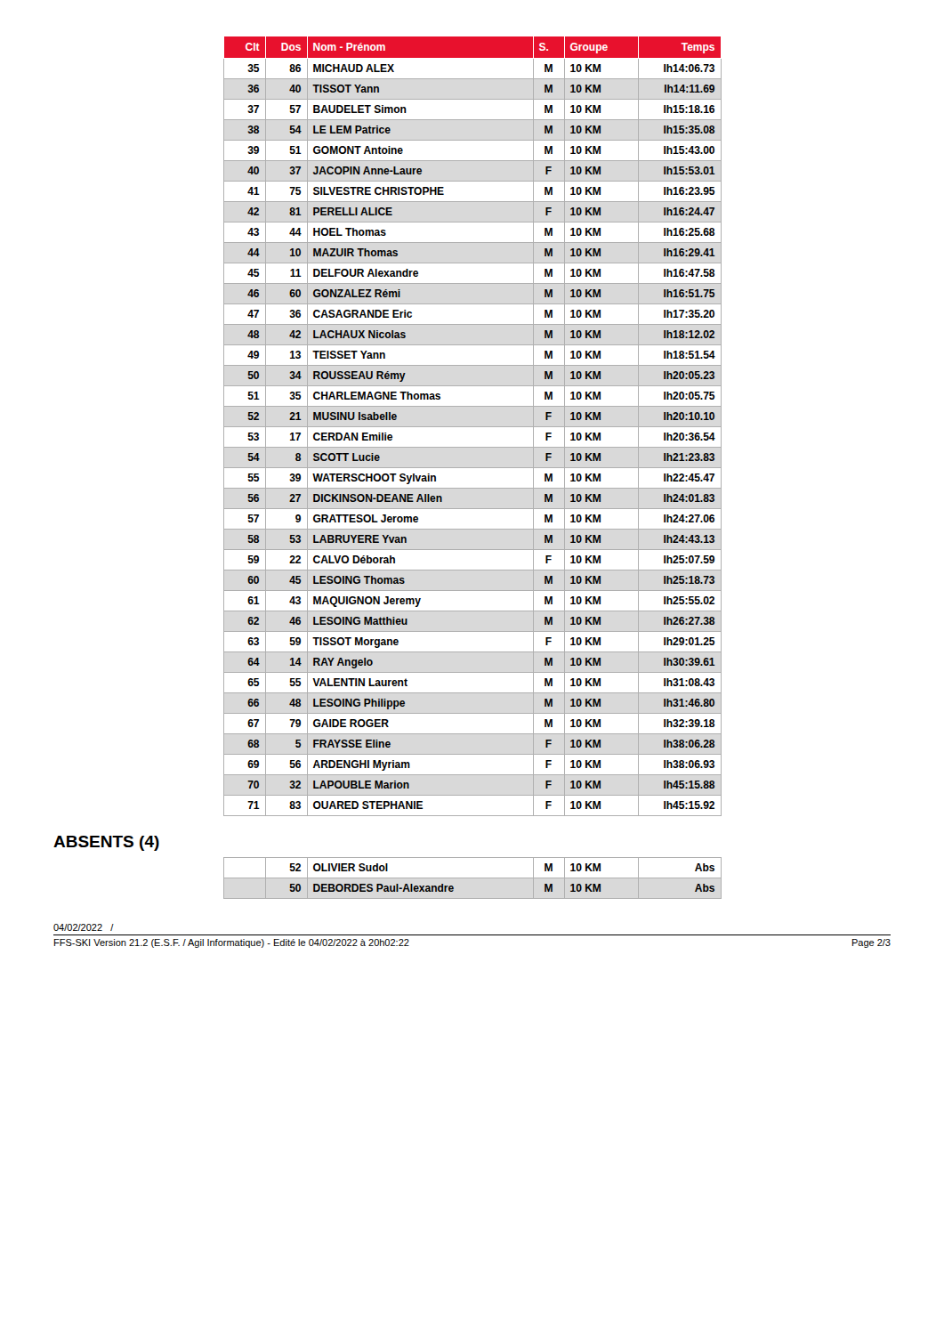| Clt | Dos | Nom - Prénom | S. | Groupe | Temps |
| --- | --- | --- | --- | --- | --- |
| 35 | 86 | MICHAUD ALEX | M | 10 KM | Ih14:06.73 |
| 36 | 40 | TISSOT Yann | M | 10 KM | Ih14:11.69 |
| 37 | 57 | BAUDELET Simon | M | 10 KM | Ih15:18.16 |
| 38 | 54 | LE LEM Patrice | M | 10 KM | Ih15:35.08 |
| 39 | 51 | GOMONT Antoine | M | 10 KM | Ih15:43.00 |
| 40 | 37 | JACOPIN Anne-Laure | F | 10 KM | Ih15:53.01 |
| 41 | 75 | SILVESTRE CHRISTOPHE | M | 10 KM | Ih16:23.95 |
| 42 | 81 | PERELLI ALICE | F | 10 KM | Ih16:24.47 |
| 43 | 44 | HOEL Thomas | M | 10 KM | Ih16:25.68 |
| 44 | 10 | MAZUIR Thomas | M | 10 KM | Ih16:29.41 |
| 45 | 11 | DELFOUR Alexandre | M | 10 KM | Ih16:47.58 |
| 46 | 60 | GONZALEZ Rémi | M | 10 KM | Ih16:51.75 |
| 47 | 36 | CASAGRANDE Eric | M | 10 KM | Ih17:35.20 |
| 48 | 42 | LACHAUX Nicolas | M | 10 KM | Ih18:12.02 |
| 49 | 13 | TEISSET Yann | M | 10 KM | Ih18:51.54 |
| 50 | 34 | ROUSSEAU Rémy | M | 10 KM | Ih20:05.23 |
| 51 | 35 | CHARLEMAGNE Thomas | M | 10 KM | Ih20:05.75 |
| 52 | 21 | MUSINU Isabelle | F | 10 KM | Ih20:10.10 |
| 53 | 17 | CERDAN Emilie | F | 10 KM | Ih20:36.54 |
| 54 | 8 | SCOTT Lucie | F | 10 KM | Ih21:23.83 |
| 55 | 39 | WATERSCHOOT Sylvain | M | 10 KM | Ih22:45.47 |
| 56 | 27 | DICKINSON-DEANE Allen | M | 10 KM | Ih24:01.83 |
| 57 | 9 | GRATTESOL Jerome | M | 10 KM | Ih24:27.06 |
| 58 | 53 | LABRUYERE Yvan | M | 10 KM | Ih24:43.13 |
| 59 | 22 | CALVO Déborah | F | 10 KM | Ih25:07.59 |
| 60 | 45 | LESOING Thomas | M | 10 KM | Ih25:18.73 |
| 61 | 43 | MAQUIGNON Jeremy | M | 10 KM | Ih25:55.02 |
| 62 | 46 | LESOING Matthieu | M | 10 KM | Ih26:27.38 |
| 63 | 59 | TISSOT Morgane | F | 10 KM | Ih29:01.25 |
| 64 | 14 | RAY Angelo | M | 10 KM | Ih30:39.61 |
| 65 | 55 | VALENTIN Laurent | M | 10 KM | Ih31:08.43 |
| 66 | 48 | LESOING Philippe | M | 10 KM | Ih31:46.80 |
| 67 | 79 | GAIDE ROGER | M | 10 KM | Ih32:39.18 |
| 68 | 5 | FRAYSSE Eline | F | 10 KM | Ih38:06.28 |
| 69 | 56 | ARDENGHI Myriam | F | 10 KM | Ih38:06.93 |
| 70 | 32 | LAPOUBLE Marion | F | 10 KM | Ih45:15.88 |
| 71 | 83 | OUARED STEPHANIE | F | 10 KM | Ih45:15.92 |
ABSENTS (4)
| | 52 | OLIVIER Sudol | M | 10 KM | Abs |
| | 50 | DEBORDES Paul-Alexandre | M | 10 KM | Abs |
04/02/2022 /
FFS-SKI Version 21.2 (E.S.F. / Agil Informatique) - Edité le 04/02/2022 à 20h02:22 Page 2/3